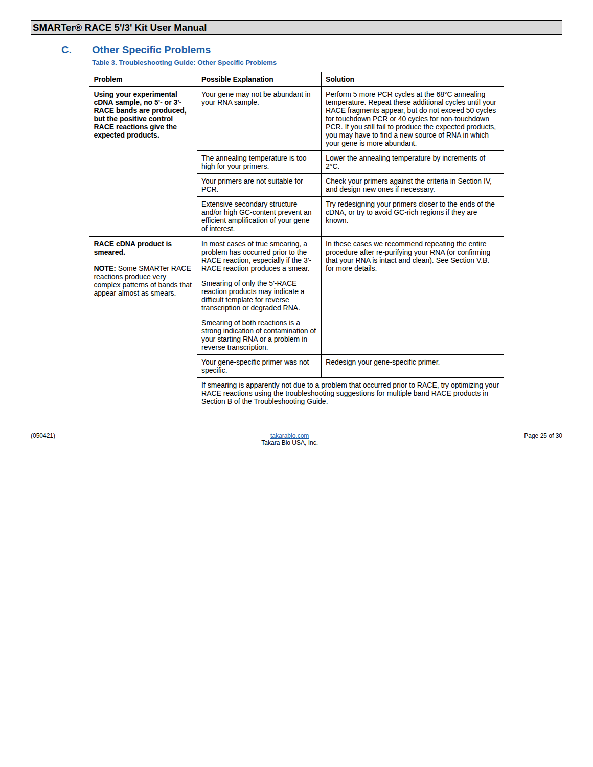SMARTer® RACE 5'/3' Kit User Manual
C. Other Specific Problems
Table 3. Troubleshooting Guide: Other Specific Problems
| Problem | Possible Explanation | Solution |
| --- | --- | --- |
| Using your experimental cDNA sample, no 5'- or 3'-RACE bands are produced, but the positive control RACE reactions give the expected products. | Your gene may not be abundant in your RNA sample. | Perform 5 more PCR cycles at the 68°C annealing temperature. Repeat these additional cycles until your RACE fragments appear, but do not exceed 50 cycles for touchdown PCR or 40 cycles for non-touchdown PCR. If you still fail to produce the expected products, you may have to find a new source of RNA in which your gene is more abundant. |
| The annealing temperature is too high for your primers. | Lower the annealing temperature by increments of 2°C. |
| Your primers are not suitable for PCR. | Check your primers against the criteria in Section IV, and design new ones if necessary. |
| Extensive secondary structure and/or high GC-content prevent an efficient amplification of your gene of interest. | Try redesigning your primers closer to the ends of the cDNA, or try to avoid GC-rich regions if they are known. |
| RACE cDNA product is smeared. NOTE: Some SMARTer RACE reactions produce very complex patterns of bands that appear almost as smears. | In most cases of true smearing, a problem has occurred prior to the RACE reaction, especially if the 3'-RACE reaction produces a smear. | In these cases we recommend repeating the entire procedure after re-purifying your RNA (or confirming that your RNA is intact and clean). See Section V.B. for more details. |
| Smearing of only the 5'-RACE reaction products may indicate a difficult template for reverse transcription or degraded RNA. |
| Smearing of both reactions is a strong indication of contamination of your starting RNA or a problem in reverse transcription. |
| Your gene-specific primer was not specific. | Redesign your gene-specific primer. |
| If smearing is apparently not due to a problem that occurred prior to RACE, try optimizing your RACE reactions using the troubleshooting suggestions for multiple band RACE products in Section B of the Troubleshooting Guide. |
(050421)
takarabio.com
Takara Bio USA, Inc.
Page 25 of 30